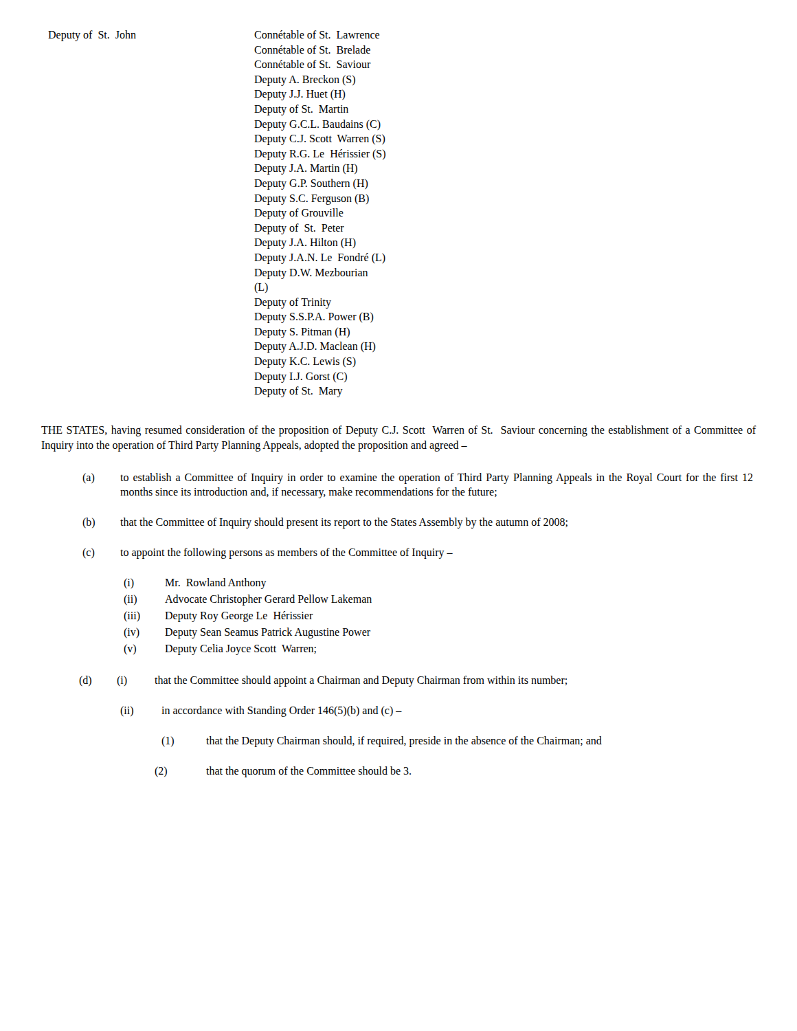Deputy of St. John
Connétable of St. Lawrence
Connétable of St. Brelade
Connétable of St. Saviour
Deputy A. Breckon (S)
Deputy J.J. Huet (H)
Deputy of St. Martin
Deputy G.C.L. Baudains (C)
Deputy C.J. Scott Warren (S)
Deputy R.G. Le Hérissier (S)
Deputy J.A. Martin (H)
Deputy G.P. Southern (H)
Deputy S.C. Ferguson (B)
Deputy of Grouville
Deputy of St. Peter
Deputy J.A. Hilton (H)
Deputy J.A.N. Le Fondré (L)
Deputy D.W. Mezbourian
(L)
Deputy of Trinity
Deputy S.S.P.A. Power (B)
Deputy S. Pitman (H)
Deputy A.J.D. Maclean (H)
Deputy K.C. Lewis (S)
Deputy I.J. Gorst (C)
Deputy of St. Mary
THE STATES, having resumed consideration of the proposition of Deputy C.J. Scott Warren of St. Saviour concerning the establishment of a Committee of Inquiry into the operation of Third Party Planning Appeals, adopted the proposition and agreed –
(a)
to establish a Committee of Inquiry in order to examine the operation of Third Party Planning Appeals in the Royal Court for the first 12 months since its introduction and, if necessary, make recommendations for the future;
(b)
that the Committee of Inquiry should present its report to the States Assembly by the autumn of 2008;
(c)
to appoint the following persons as members of the Committee of Inquiry –
(i)
Mr. Rowland Anthony
(ii)
Advocate Christopher Gerard Pellow Lakeman
(iii)
Deputy Roy George Le Hérissier
(iv)
Deputy Sean Seamus Patrick Augustine Power
(v)
Deputy Celia Joyce Scott Warren;
(d)
(i)
that the Committee should appoint a Chairman and Deputy Chairman from within its number;
(ii)
in accordance with Standing Order 146(5)(b) and (c) –
(1)
that the Deputy Chairman should, if required, preside in the absence of the Chairman; and
(2)
that the quorum of the Committee should be 3.